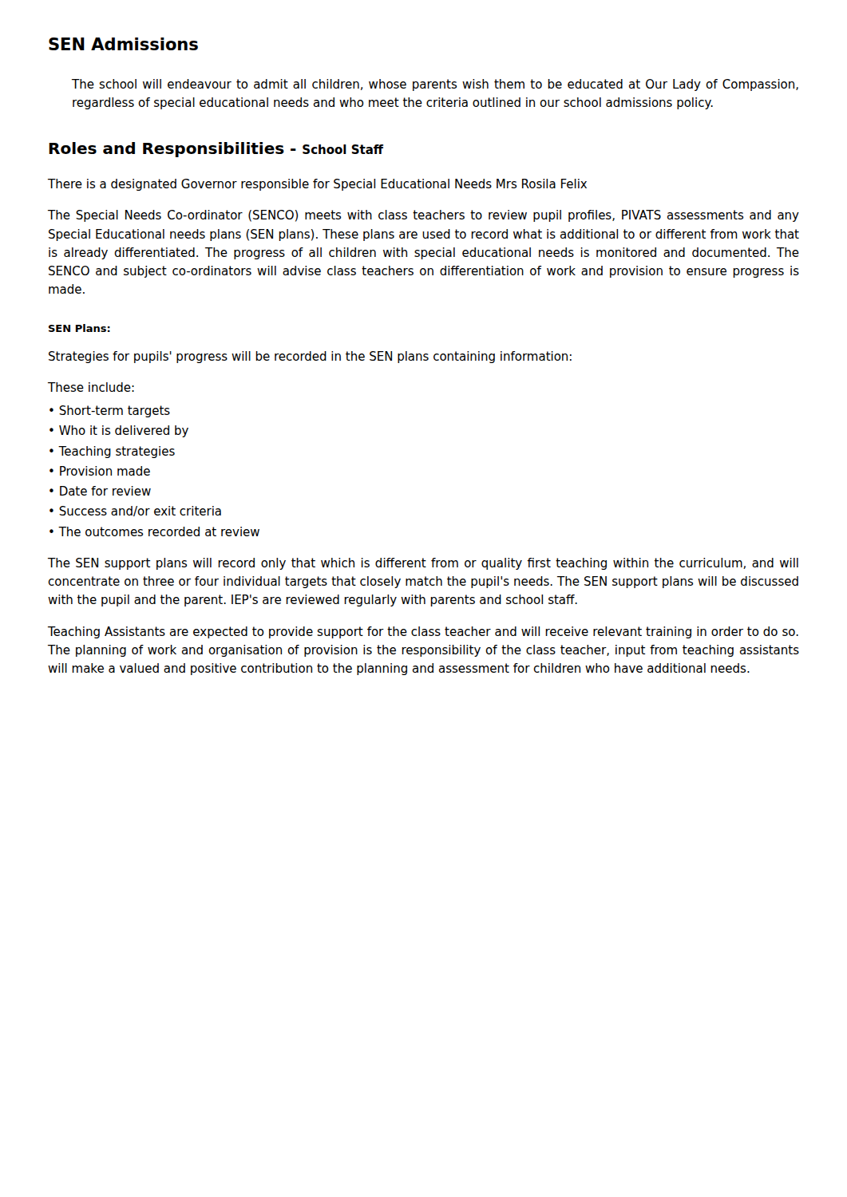SEN Admissions
The school will endeavour to admit all children, whose parents wish them to be educated at Our Lady of Compassion, regardless of special educational needs and who meet the criteria outlined in our school admissions policy.
Roles and Responsibilities - School Staff
There is a designated Governor responsible for Special Educational Needs Mrs Rosila Felix
The Special Needs Co-ordinator (SENCO) meets with class teachers to review pupil profiles, PIVATS assessments and any Special Educational needs plans (SEN plans). These plans are used to record what is additional to or different from work that is already differentiated. The progress of all children with special educational needs is monitored and documented. The SENCO and subject co-ordinators will advise class teachers on differentiation of work and provision to ensure progress is made.
SEN Plans:
Strategies for pupils' progress will be recorded in the SEN plans containing information:
These include:
Short-term targets
Who it is delivered by
Teaching strategies
Provision made
Date for review
Success and/or exit criteria
The outcomes recorded at review
The SEN support plans will record only that which is different from or quality first teaching within the curriculum, and will concentrate on three or four individual targets that closely match the pupil's needs. The SEN support plans will be discussed with the pupil and the parent. IEP's are reviewed regularly with parents and school staff.
Teaching Assistants are expected to provide support for the class teacher and will receive relevant training in order to do so. The planning of work and organisation of provision is the responsibility of the class teacher, input from teaching assistants will make a valued and positive contribution to the planning and assessment for children who have additional needs.